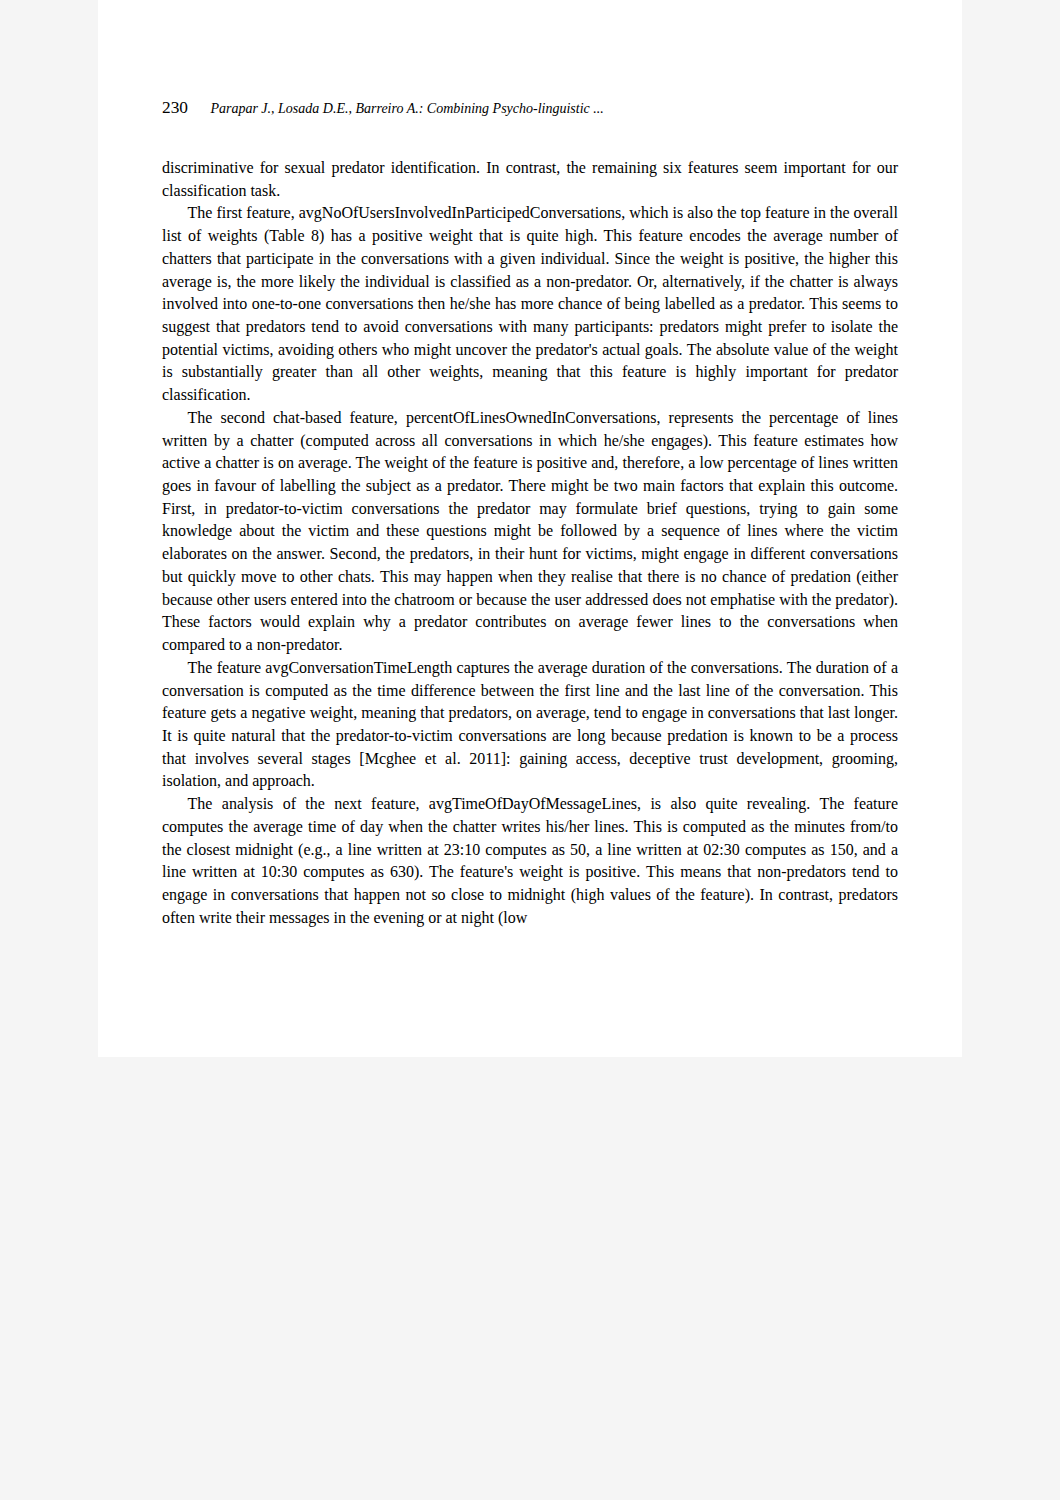230 Parapar J., Losada D.E., Barreiro A.: Combining Psycho-linguistic ...
discriminative for sexual predator identification. In contrast, the remaining six features seem important for our classification task.
The first feature, avgNoOfUsersInvolvedInParticipedConversations, which is also the top feature in the overall list of weights (Table 8) has a positive weight that is quite high. This feature encodes the average number of chatters that participate in the conversations with a given individual. Since the weight is positive, the higher this average is, the more likely the individual is classified as a non-predator. Or, alternatively, if the chatter is always involved into one-to-one conversations then he/she has more chance of being labelled as a predator. This seems to suggest that predators tend to avoid conversations with many participants: predators might prefer to isolate the potential victims, avoiding others who might uncover the predator's actual goals. The absolute value of the weight is substantially greater than all other weights, meaning that this feature is highly important for predator classification.
The second chat-based feature, percentOfLinesOwnedInConversations, represents the percentage of lines written by a chatter (computed across all conversations in which he/she engages). This feature estimates how active a chatter is on average. The weight of the feature is positive and, therefore, a low percentage of lines written goes in favour of labelling the subject as a predator. There might be two main factors that explain this outcome. First, in predator-to-victim conversations the predator may formulate brief questions, trying to gain some knowledge about the victim and these questions might be followed by a sequence of lines where the victim elaborates on the answer. Second, the predators, in their hunt for victims, might engage in different conversations but quickly move to other chats. This may happen when they realise that there is no chance of predation (either because other users entered into the chatroom or because the user addressed does not emphatise with the predator). These factors would explain why a predator contributes on average fewer lines to the conversations when compared to a non-predator.
The feature avgConversationTimeLength captures the average duration of the conversations. The duration of a conversation is computed as the time difference between the first line and the last line of the conversation. This feature gets a negative weight, meaning that predators, on average, tend to engage in conversations that last longer. It is quite natural that the predator-to-victim conversations are long because predation is known to be a process that involves several stages [Mcghee et al. 2011]: gaining access, deceptive trust development, grooming, isolation, and approach.
The analysis of the next feature, avgTimeOfDayOfMessageLines, is also quite revealing. The feature computes the average time of day when the chatter writes his/her lines. This is computed as the minutes from/to the closest midnight (e.g., a line written at 23:10 computes as 50, a line written at 02:30 computes as 150, and a line written at 10:30 computes as 630). The feature's weight is positive. This means that non-predators tend to engage in conversations that happen not so close to midnight (high values of the feature). In contrast, predators often write their messages in the evening or at night (low